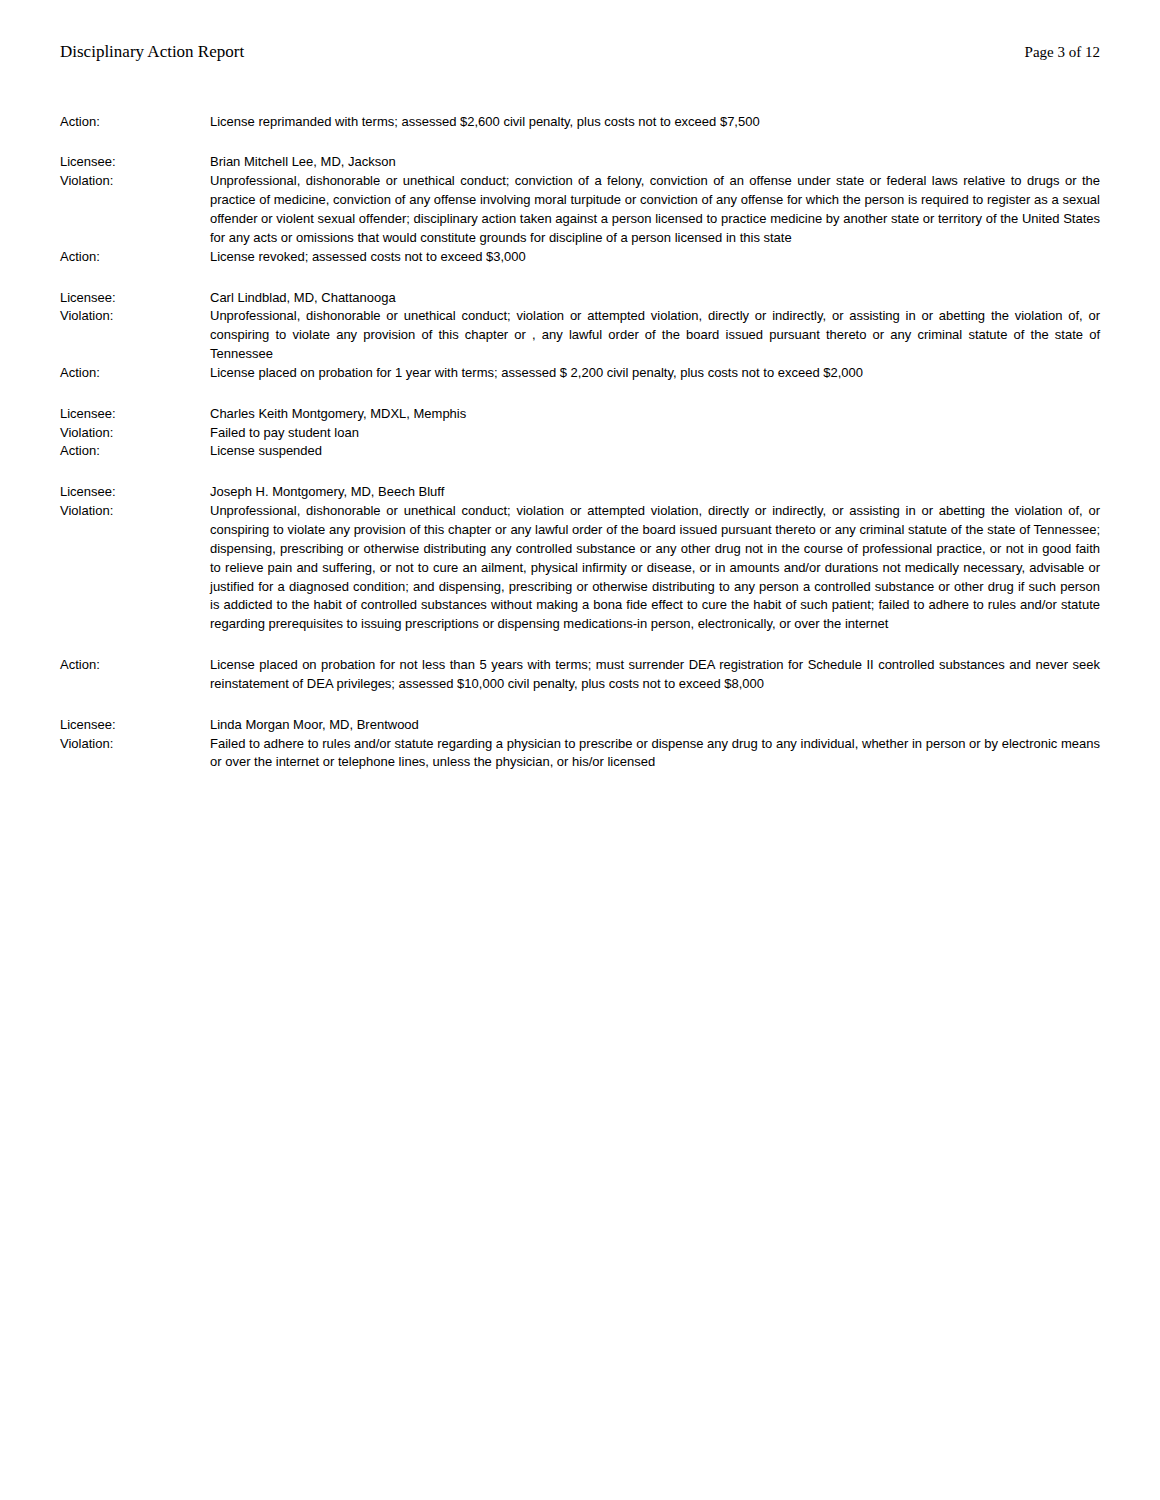Disciplinary Action Report Page 3 of 12
Action:
License reprimanded with terms; assessed $2,600 civil penalty, plus costs not to exceed $7,500
Licensee:
Brian Mitchell Lee, MD, Jackson
Violation:
Unprofessional, dishonorable or unethical conduct; conviction of a felony, conviction of an offense under state or federal laws relative to drugs or the practice of medicine, conviction of any offense involving moral turpitude or conviction of any offense for which the person is required to register as a sexual offender or violent sexual offender; disciplinary action taken against a person licensed to practice medicine by another state or territory of the United States for any acts or omissions that would constitute grounds for discipline of a person licensed in this state
Action:
License revoked; assessed costs not to exceed $3,000
Licensee:
Carl Lindblad, MD, Chattanooga
Violation:
Unprofessional, dishonorable or unethical conduct; violation or attempted violation, directly or indirectly, or assisting in or abetting the violation of, or conspiring to violate any provision of this chapter or , any lawful order of the board issued pursuant thereto or any criminal statute of the state of Tennessee
Action:
License placed on probation for 1 year with terms; assessed $ 2,200 civil penalty, plus costs not to exceed $2,000
Licensee:
Charles Keith Montgomery, MDXL, Memphis
Violation:
Failed to pay student loan
Action:
License suspended
Licensee:
Joseph H. Montgomery, MD, Beech Bluff
Violation:
Unprofessional, dishonorable or unethical conduct; violation or attempted violation, directly or indirectly, or assisting in or abetting the violation of, or conspiring to violate any provision of this chapter or any lawful order of the board issued pursuant thereto or any criminal statute of the state of Tennessee; dispensing, prescribing or otherwise distributing any controlled substance or any other drug not in the course of professional practice, or not in good faith to relieve pain and suffering, or not to cure an ailment, physical infirmity or disease, or in amounts and/or durations not medically necessary, advisable or justified for a diagnosed condition; and dispensing, prescribing or otherwise distributing to any person a controlled substance or other drug if such person is addicted to the habit of controlled substances without making a bona fide effect to cure the habit of such patient; failed to adhere to rules and/or statute regarding prerequisites to issuing prescriptions or dispensing medications-in person, electronically, or over the internet
Action:
License placed on probation for not less than 5 years with terms; must surrender DEA registration for Schedule II controlled substances and never seek reinstatement of DEA privileges; assessed $10,000 civil penalty, plus costs not to exceed $8,000
Licensee:
Linda Morgan Moor, MD, Brentwood
Violation:
Failed to adhere to rules and/or statute regarding a physician to prescribe or dispense any drug to any individual, whether in person or by electronic means or over the internet or telephone lines, unless the physician, or his/or licensed